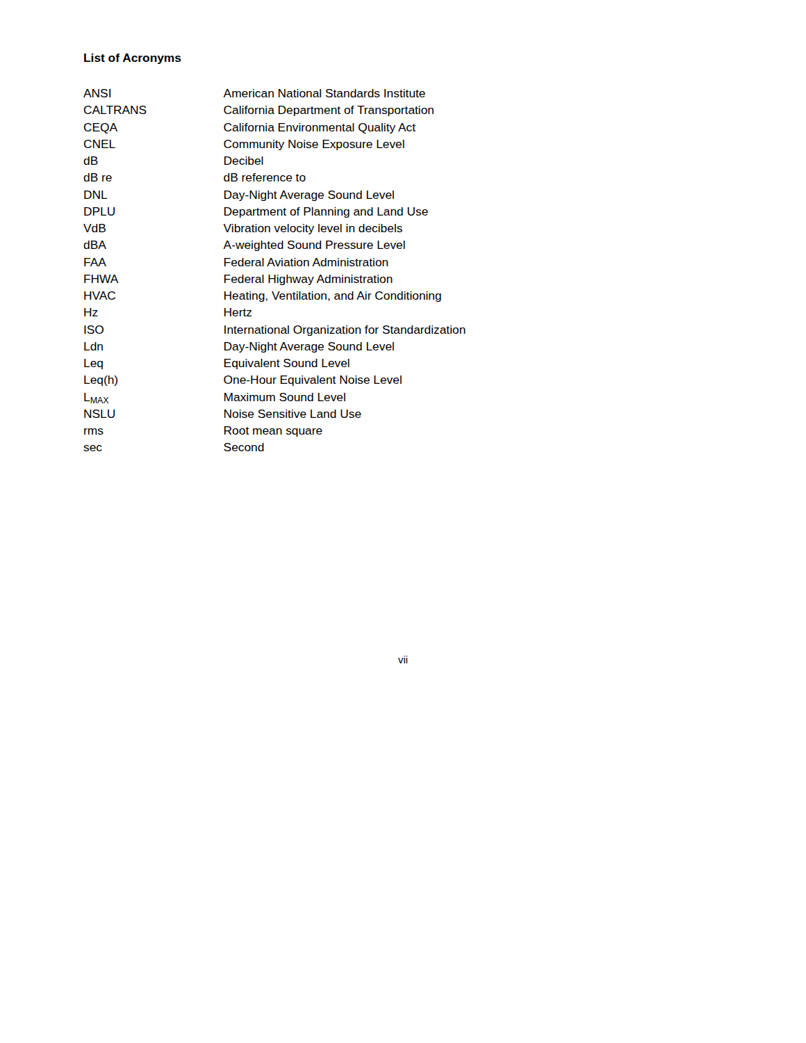List of Acronyms
| ANSI | American National Standards Institute |
| CALTRANS | California Department of Transportation |
| CEQA | California Environmental Quality Act |
| CNEL | Community Noise Exposure Level |
| dB | Decibel |
| dB re | dB reference to |
| DNL | Day-Night Average Sound Level |
| DPLU | Department of Planning and Land Use |
| VdB | Vibration velocity level in decibels |
| dBA | A-weighted Sound Pressure Level |
| FAA | Federal Aviation Administration |
| FHWA | Federal Highway Administration |
| HVAC | Heating, Ventilation, and Air Conditioning |
| Hz | Hertz |
| ISO | International Organization for Standardization |
| Ldn | Day-Night Average Sound Level |
| Leq | Equivalent Sound Level |
| Leq(h) | One-Hour Equivalent Noise Level |
| L MAX | Maximum Sound Level |
| NSLU | Noise Sensitive Land Use |
| rms | Root mean square |
| sec | Second |
vii